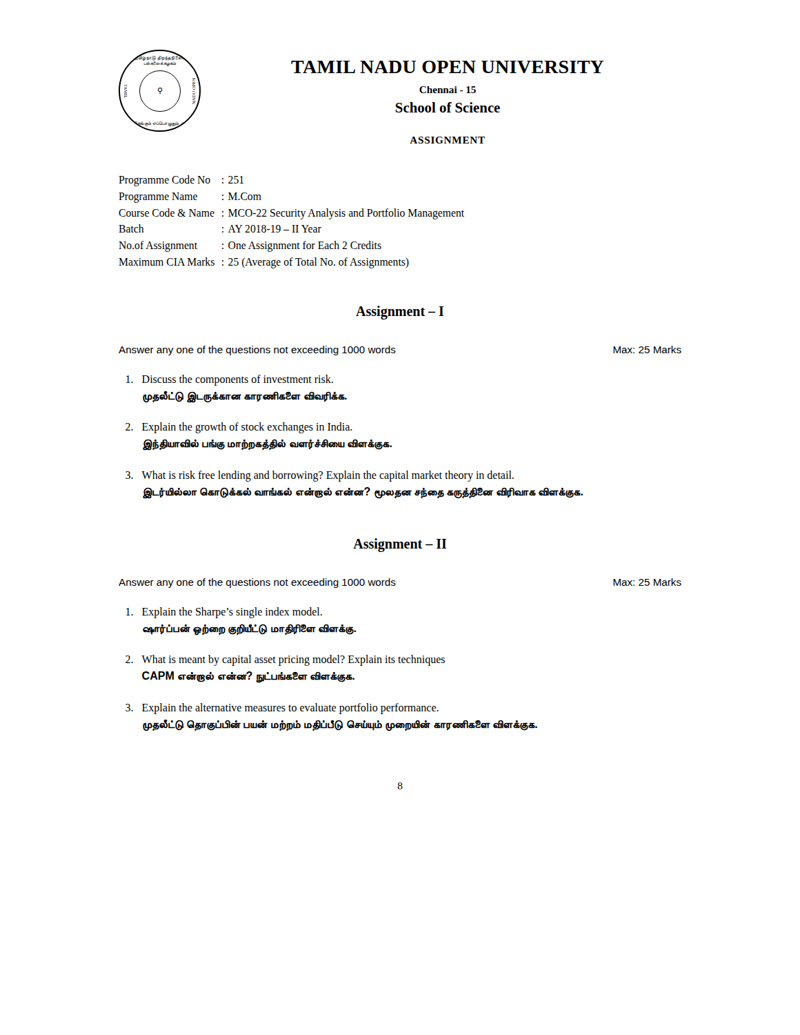தமிழ்நாடு திறந்தநிலைப் பல்கலைக்கழகம் TAMIL NADU OPEN ⚲ எங்கெங்கும் எப்பொழுதும் கல்வி
TAMIL NADU OPEN UNIVERSITY
Chennai - 15
School of Science
ASSIGNMENT
| Programme Code No | : | 251 |
| Programme Name | : | M.Com |
| Course Code & Name | : | MCO-22 Security Analysis and Portfolio Management |
| Batch | : | AY 2018-19 – II Year |
| No.of Assignment | : | One Assignment for Each 2 Credits |
| Maximum CIA Marks | : | 25 (Average of Total No. of Assignments) |
Assignment – I
Answer any one of the questions not exceeding 1000 words Max: 25 Marks
Discuss the components of investment risk. முதலீட்டு இடருக்கான காரணிகளை விவரிக்க.
Explain the growth of stock exchanges in India. இந்தியாவில் பங்கு மாற்றகத்தில் வளர்ச்சியை விளக்குக.
What is risk free lending and borrowing? Explain the capital market theory in detail. இடர்யில்லா கொடுக்கல் வாங்கல் என்றால் என்ன? மூலதன சந்தை கருத்தினை விரிவாக விளக்குக.
Assignment – II
Answer any one of the questions not exceeding 1000 words Max: 25 Marks
Explain the Sharpe’s single index model. ஷார்ப்பன் ஒற்றை குறியீட்டு மாதிரிளை விளக்கு.
What is meant by capital asset pricing model? Explain its techniques CAPM என்றால் என்ன? நுட்பங்களை விளக்குக.
Explain the alternative measures to evaluate portfolio performance. முதலீட்டு தொகுப்பின் பயன் மற்றம் மதிப்பீடு செய்யும் முறையின் காரணிகளை விளக்குக.
8